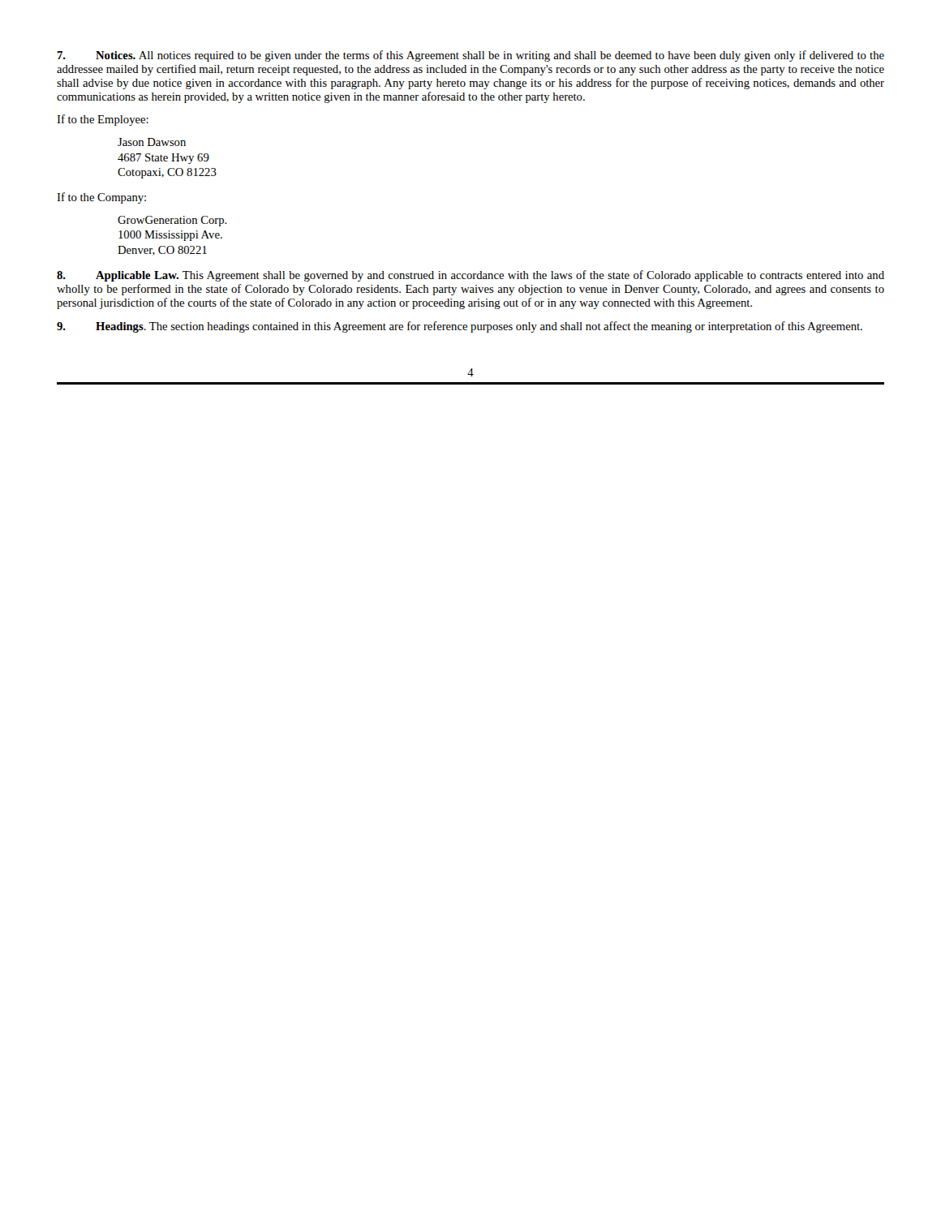7. Notices. All notices required to be given under the terms of this Agreement shall be in writing and shall be deemed to have been duly given only if delivered to the addressee mailed by certified mail, return receipt requested, to the address as included in the Company's records or to any such other address as the party to receive the notice shall advise by due notice given in accordance with this paragraph. Any party hereto may change its or his address for the purpose of receiving notices, demands and other communications as herein provided, by a written notice given in the manner aforesaid to the other party hereto.
If to the Employee:
Jason Dawson
4687 State Hwy 69
Cotopaxi, CO 81223
If to the Company:
GrowGeneration Corp.
1000 Mississippi Ave.
Denver, CO 80221
8. Applicable Law. This Agreement shall be governed by and construed in accordance with the laws of the state of Colorado applicable to contracts entered into and wholly to be performed in the state of Colorado by Colorado residents. Each party waives any objection to venue in Denver County, Colorado, and agrees and consents to personal jurisdiction of the courts of the state of Colorado in any action or proceeding arising out of or in any way connected with this Agreement.
9. Headings. The section headings contained in this Agreement are for reference purposes only and shall not affect the meaning or interpretation of this Agreement.
4